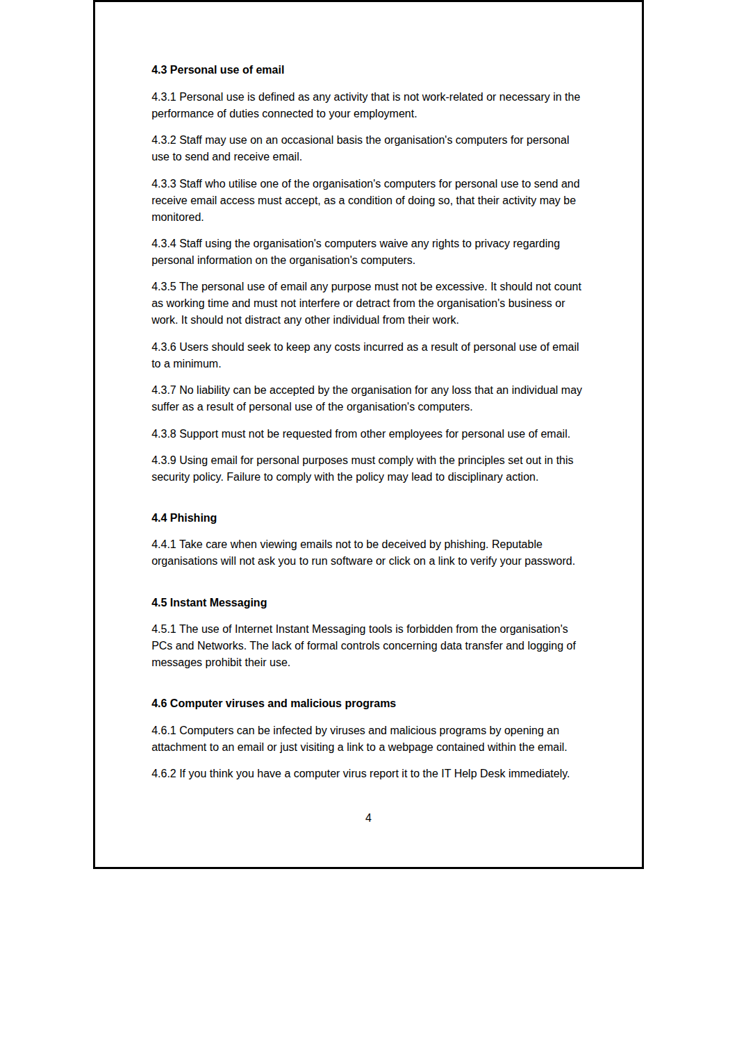4.3 Personal use of email
4.3.1 Personal use is defined as any activity that is not work-related or necessary in the performance of duties connected to your employment.
4.3.2 Staff may use on an occasional basis the organisation's computers for personal use to send and receive email.
4.3.3 Staff who utilise one of the organisation's computers for personal use to send and receive email access must accept, as a condition of doing so, that their activity may be monitored.
4.3.4 Staff using the organisation's computers waive any rights to privacy regarding personal information on the organisation's computers.
4.3.5 The personal use of email any purpose must not be excessive. It should not count as working time and must not interfere or detract from the organisation's business or work. It should not distract any other individual from their work.
4.3.6 Users should seek to keep any costs incurred as a result of personal use of email to a minimum.
4.3.7 No liability can be accepted by the organisation for any loss that an individual may suffer as a result of personal use of the organisation's computers.
4.3.8 Support must not be requested from other employees for personal use of email.
4.3.9 Using email for personal purposes must comply with the principles set out in this security policy. Failure to comply with the policy may lead to disciplinary action.
4.4 Phishing
4.4.1 Take care when viewing emails not to be deceived by phishing. Reputable organisations will not ask you to run software or click on a link to verify your password.
4.5 Instant Messaging
4.5.1 The use of Internet Instant Messaging tools is forbidden from the organisation's PCs and Networks. The lack of formal controls concerning data transfer and logging of messages prohibit their use.
4.6 Computer viruses and malicious programs
4.6.1 Computers can be infected by viruses and malicious programs by opening an attachment to an email or just visiting a link to a webpage contained within the email.
4.6.2 If you think you have a computer virus report it to the IT Help Desk immediately.
4